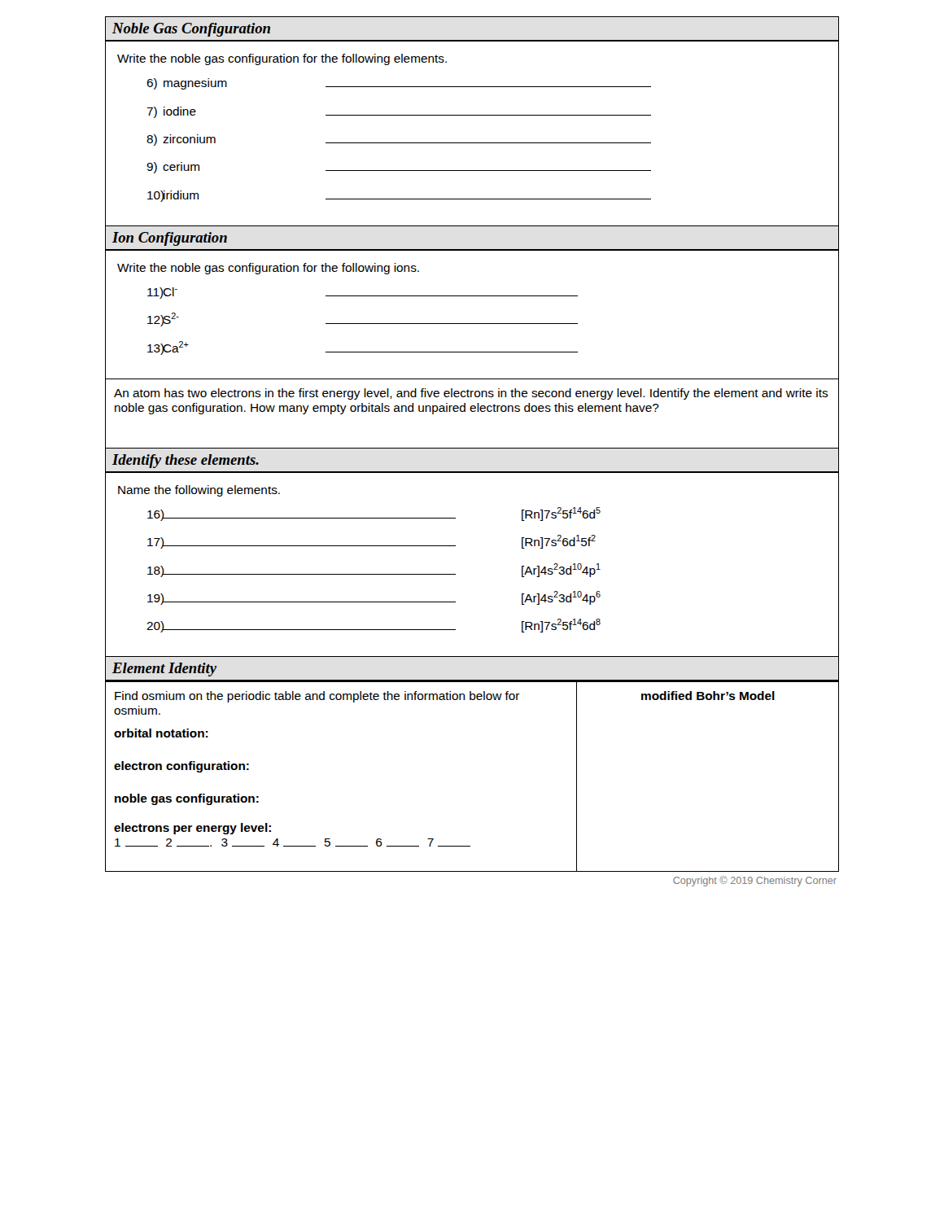Noble Gas Configuration
Write the noble gas configuration for the following elements.
6) magnesium
7) iodine
8) zirconium
9) cerium
10) iridium
Ion Configuration
Write the noble gas configuration for the following ions.
11) Cl-
12) S2-
13) Ca2+
An atom has two electrons in the first energy level, and five electrons in the second energy level. Identify the element and write its noble gas configuration. How many empty orbitals and unpaired electrons does this element have?
Identify these elements.
Name the following elements.
16) [Rn]7s25f146d5
17) [Rn]7s26d15f2
18) [Ar]4s23d104p1
19) [Ar]4s23d104p6
20) [Rn]7s25f146d8
Element Identity
Find osmium on the periodic table and complete the information below for osmium.
orbital notation:
electron configuration:
noble gas configuration:
electrons per energy level:
1 2 . 3 4 5 6 7
modified Bohr’s Model
Copyright © 2019 Chemistry Corner